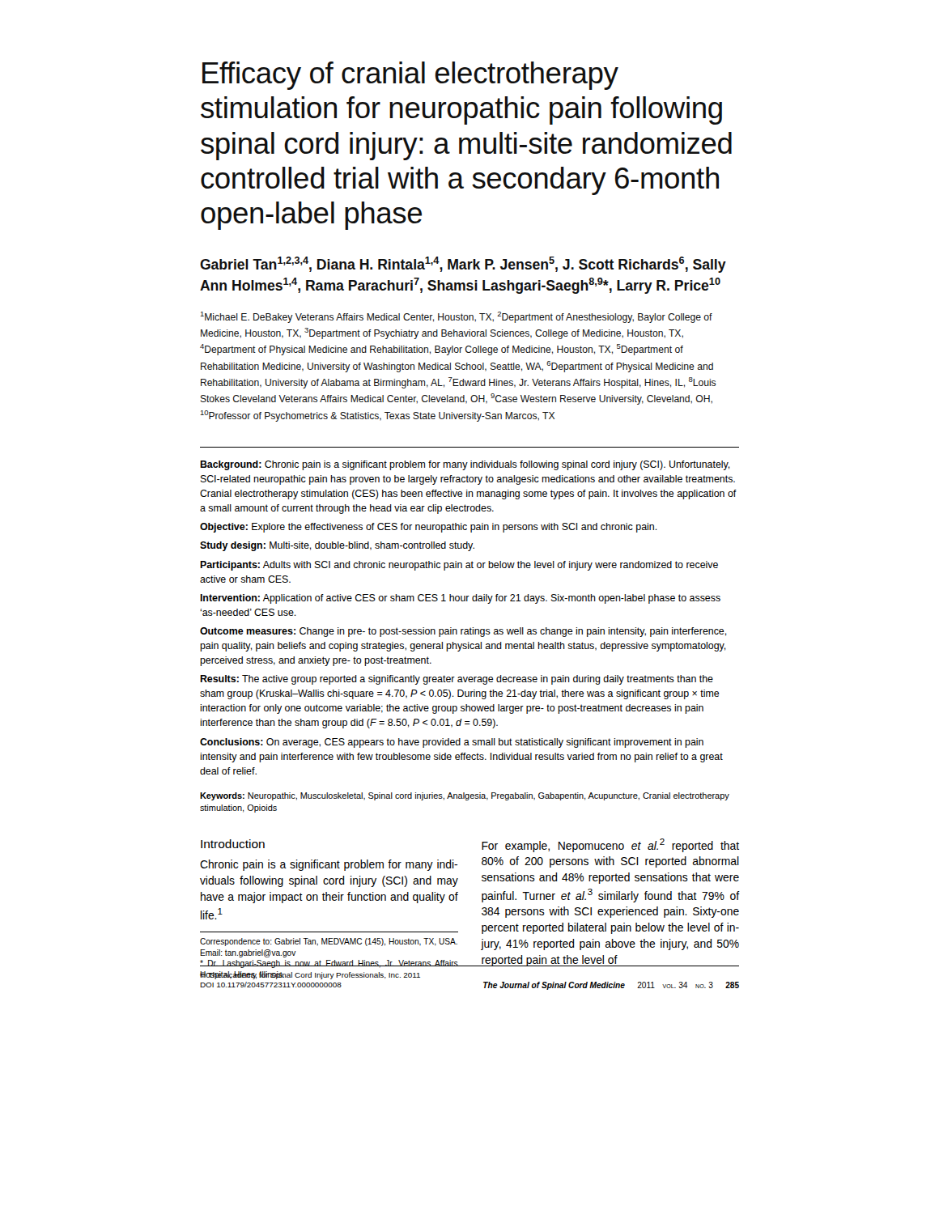Efficacy of cranial electrotherapy stimulation for neuropathic pain following spinal cord injury: a multi-site randomized controlled trial with a secondary 6-month open-label phase
Gabriel Tan1,2,3,4, Diana H. Rintala1,4, Mark P. Jensen5, J. Scott Richards6, Sally Ann Holmes1,4, Rama Parachuri7, Shamsi Lashgari-Saegh8,9*, Larry R. Price10
1Michael E. DeBakey Veterans Affairs Medical Center, Houston, TX, 2Department of Anesthesiology, Baylor College of Medicine, Houston, TX, 3Department of Psychiatry and Behavioral Sciences, College of Medicine, Houston, TX, 4Department of Physical Medicine and Rehabilitation, Baylor College of Medicine, Houston, TX, 5Department of Rehabilitation Medicine, University of Washington Medical School, Seattle, WA, 6Department of Physical Medicine and Rehabilitation, University of Alabama at Birmingham, AL, 7Edward Hines, Jr. Veterans Affairs Hospital, Hines, IL, 8Louis Stokes Cleveland Veterans Affairs Medical Center, Cleveland, OH, 9Case Western Reserve University, Cleveland, OH, 10Professor of Psychometrics & Statistics, Texas State University-San Marcos, TX
Background: Chronic pain is a significant problem for many individuals following spinal cord injury (SCI). Unfortunately, SCI-related neuropathic pain has proven to be largely refractory to analgesic medications and other available treatments. Cranial electrotherapy stimulation (CES) has been effective in managing some types of pain. It involves the application of a small amount of current through the head via ear clip electrodes.
Objective: Explore the effectiveness of CES for neuropathic pain in persons with SCI and chronic pain.
Study design: Multi-site, double-blind, sham-controlled study.
Participants: Adults with SCI and chronic neuropathic pain at or below the level of injury were randomized to receive active or sham CES.
Intervention: Application of active CES or sham CES 1 hour daily for 21 days. Six-month open-label phase to assess ‘as-needed’ CES use.
Outcome measures: Change in pre- to post-session pain ratings as well as change in pain intensity, pain interference, pain quality, pain beliefs and coping strategies, general physical and mental health status, depressive symptomatology, perceived stress, and anxiety pre- to post-treatment.
Results: The active group reported a significantly greater average decrease in pain during daily treatments than the sham group (Kruskal–Wallis chi-square = 4.70, P < 0.05). During the 21-day trial, there was a significant group × time interaction for only one outcome variable; the active group showed larger pre- to post-treatment decreases in pain interference than the sham group did (F = 8.50, P < 0.01, d = 0.59).
Conclusions: On average, CES appears to have provided a small but statistically significant improvement in pain intensity and pain interference with few troublesome side effects. Individual results varied from no pain relief to a great deal of relief.
Keywords: Neuropathic, Musculoskeletal, Spinal cord injuries, Analgesia, Pregabalin, Gabapentin, Acupuncture, Cranial electrotherapy stimulation, Opioids
Introduction
Chronic pain is a significant problem for many individuals following spinal cord injury (SCI) and may have a major impact on their function and quality of life.1
Correspondence to: Gabriel Tan, MEDVAMC (145), Houston, TX, USA. Email: tan.gabriel@va.gov
* Dr. Lashgari-Saegh is now at Edward Hines, Jr. Veterans Affairs Hospital, Hines, Illinois.
For example, Nepomuceno et al.2 reported that 80% of 200 persons with SCI reported abnormal sensations and 48% reported sensations that were painful. Turner et al.3 similarly found that 79% of 384 persons with SCI experienced pain. Sixty-one percent reported bilateral pain below the level of injury, 41% reported pain above the injury, and 50% reported pain at the level of
© The Academy for Spinal Cord Injury Professionals, Inc. 2011
DOI 10.1179/2045772311Y.0000000008
The Journal of Spinal Cord Medicine 2011 vol. 34 no. 3 285